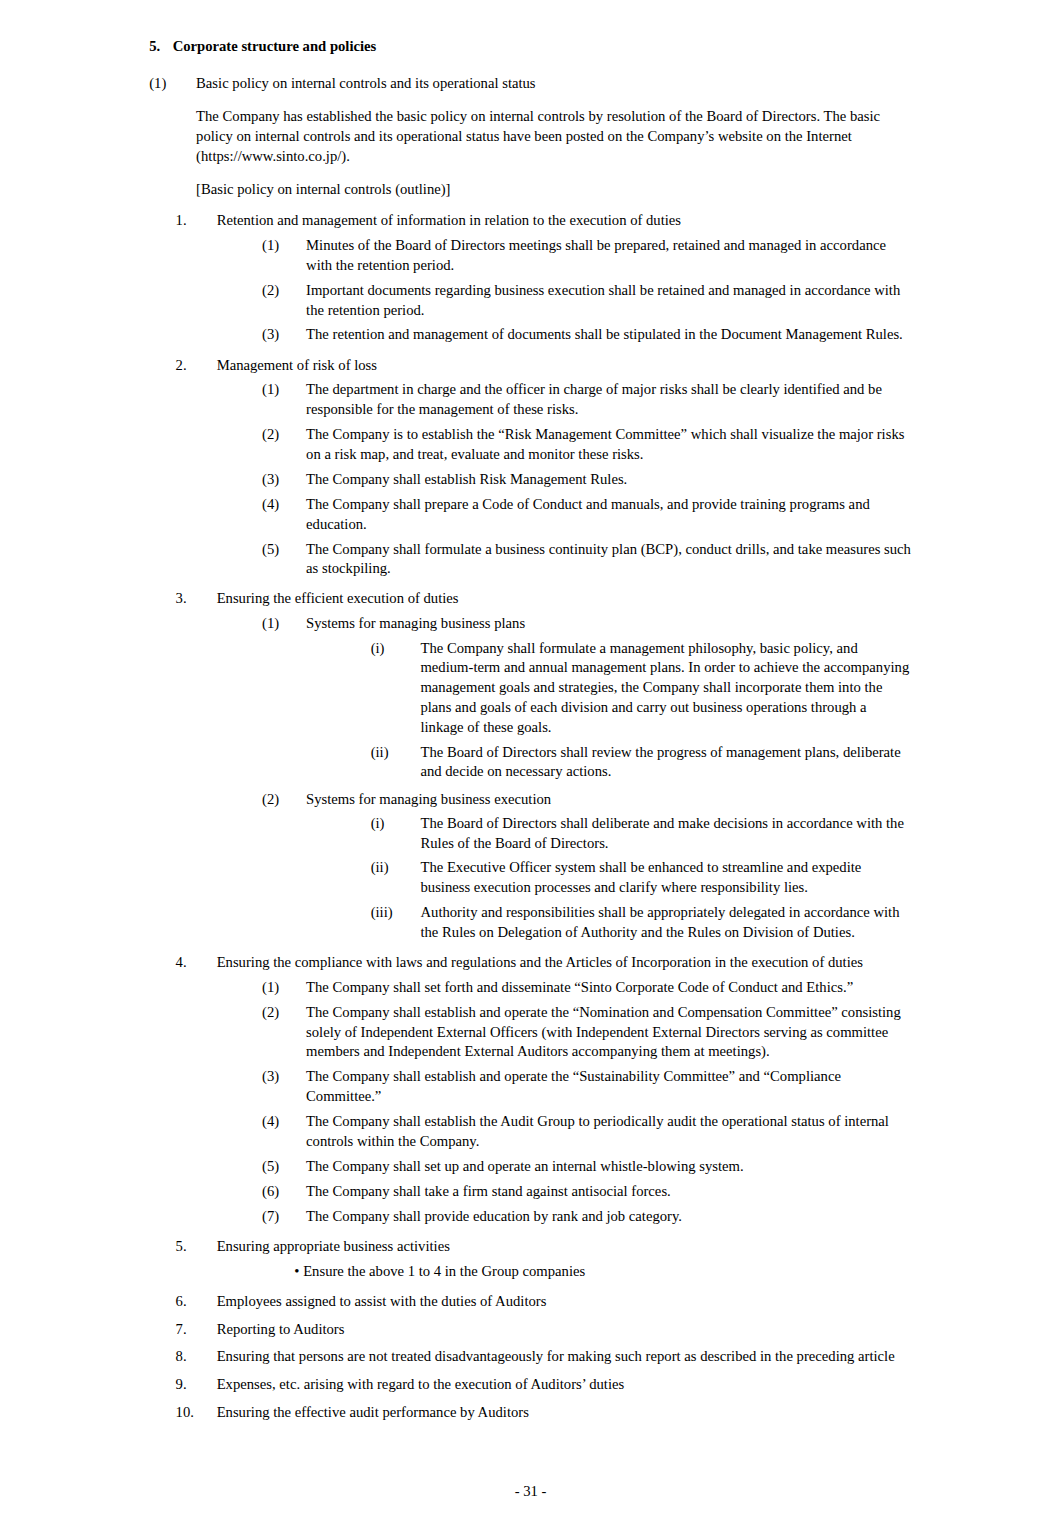5. Corporate structure and policies
(1) Basic policy on internal controls and its operational status
The Company has established the basic policy on internal controls by resolution of the Board of Directors. The basic policy on internal controls and its operational status have been posted on the Company’s website on the Internet (https://www.sinto.co.jp/).
[Basic policy on internal controls (outline)]
1. Retention and management of information in relation to the execution of duties
(1) Minutes of the Board of Directors meetings shall be prepared, retained and managed in accordance with the retention period.
(2) Important documents regarding business execution shall be retained and managed in accordance with the retention period.
(3) The retention and management of documents shall be stipulated in the Document Management Rules.
2. Management of risk of loss
(1) The department in charge and the officer in charge of major risks shall be clearly identified and be responsible for the management of these risks.
(2) The Company is to establish the “Risk Management Committee” which shall visualize the major risks on a risk map, and treat, evaluate and monitor these risks.
(3) The Company shall establish Risk Management Rules.
(4) The Company shall prepare a Code of Conduct and manuals, and provide training programs and education.
(5) The Company shall formulate a business continuity plan (BCP), conduct drills, and take measures such as stockpiling.
3. Ensuring the efficient execution of duties
(1) Systems for managing business plans
(i) The Company shall formulate a management philosophy, basic policy, and medium-term and annual management plans. In order to achieve the accompanying management goals and strategies, the Company shall incorporate them into the plans and goals of each division and carry out business operations through a linkage of these goals.
(ii) The Board of Directors shall review the progress of management plans, deliberate and decide on necessary actions.
(2) Systems for managing business execution
(i) The Board of Directors shall deliberate and make decisions in accordance with the Rules of the Board of Directors.
(ii) The Executive Officer system shall be enhanced to streamline and expedite business execution processes and clarify where responsibility lies.
(iii) Authority and responsibilities shall be appropriately delegated in accordance with the Rules on Delegation of Authority and the Rules on Division of Duties.
4. Ensuring the compliance with laws and regulations and the Articles of Incorporation in the execution of duties
(1) The Company shall set forth and disseminate “Sinto Corporate Code of Conduct and Ethics.”
(2) The Company shall establish and operate the “Nomination and Compensation Committee” consisting solely of Independent External Officers (with Independent External Directors serving as committee members and Independent External Auditors accompanying them at meetings).
(3) The Company shall establish and operate the “Sustainability Committee” and “Compliance Committee.”
(4) The Company shall establish the Audit Group to periodically audit the operational status of internal controls within the Company.
(5) The Company shall set up and operate an internal whistle-blowing system.
(6) The Company shall take a firm stand against antisocial forces.
(7) The Company shall provide education by rank and job category.
5. Ensuring appropriate business activities
• Ensure the above 1 to 4 in the Group companies
6. Employees assigned to assist with the duties of Auditors
7. Reporting to Auditors
8. Ensuring that persons are not treated disadvantageously for making such report as described in the preceding article
9. Expenses, etc. arising with regard to the execution of Auditors’ duties
10. Ensuring the effective audit performance by Auditors
- 31 -